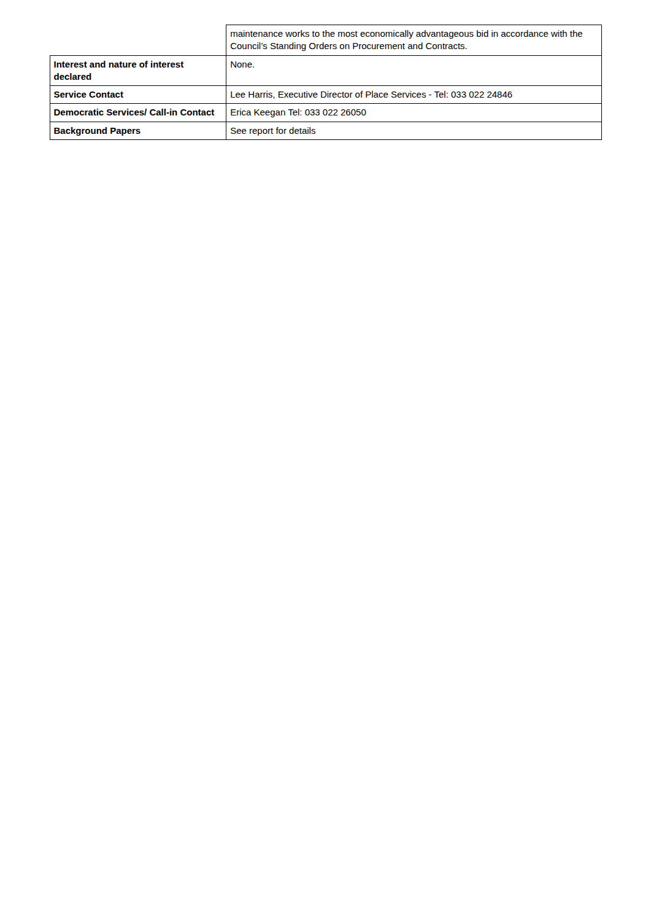| | maintenance works to the most economically advantageous bid in accordance with the Council’s Standing Orders on Procurement and Contracts. |
| Interest and nature of interest declared | None. |
| Service Contact | Lee Harris, Executive Director of Place Services - Tel: 033 022 24846 |
| Democratic Services/ Call-in Contact | Erica Keegan Tel: 033 022 26050 |
| Background Papers | See report for details |